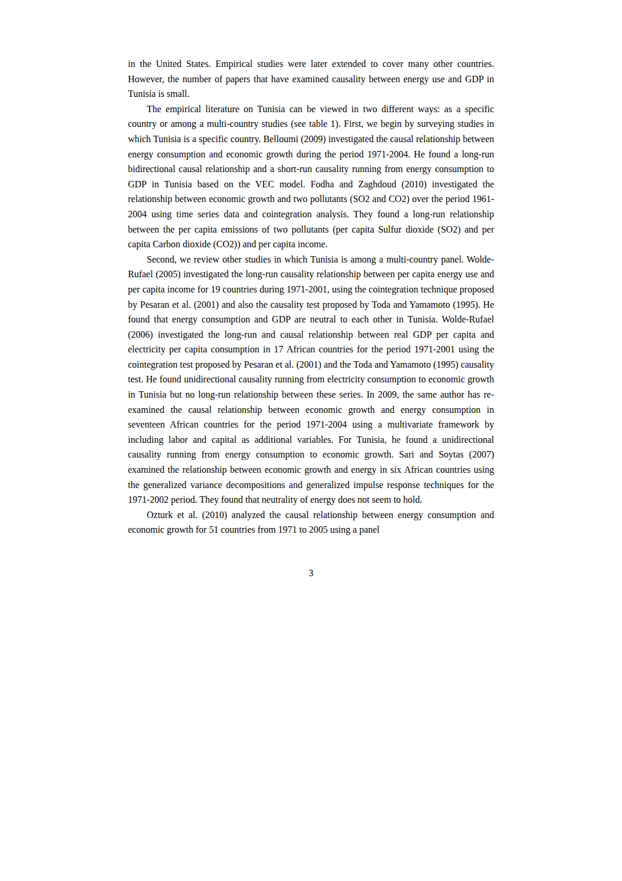in the United States. Empirical studies were later extended to cover many other countries. However, the number of papers that have examined causality between energy use and GDP in Tunisia is small.
The empirical literature on Tunisia can be viewed in two different ways: as a specific country or among a multi-country studies (see table 1). First, we begin by surveying studies in which Tunisia is a specific country. Belloumi (2009) investigated the causal relationship between energy consumption and economic growth during the period 1971-2004. He found a long-run bidirectional causal relationship and a short-run causality running from energy consumption to GDP in Tunisia based on the VEC model. Fodha and Zaghdoud (2010) investigated the relationship between economic growth and two pollutants (SO2 and CO2) over the period 1961-2004 using time series data and cointegration analysis. They found a long-run relationship between the per capita emissions of two pollutants (per capita Sulfur dioxide (SO2) and per capita Carbon dioxide (CO2)) and per capita income.
Second, we review other studies in which Tunisia is among a multi-country panel. Wolde-Rufael (2005) investigated the long-run causality relationship between per capita energy use and per capita income for 19 countries during 1971-2001, using the cointegration technique proposed by Pesaran et al. (2001) and also the causality test proposed by Toda and Yamamoto (1995). He found that energy consumption and GDP are neutral to each other in Tunisia. Wolde-Rufael (2006) investigated the long-run and causal relationship between real GDP per capita and electricity per capita consumption in 17 African countries for the period 1971-2001 using the cointegration test proposed by Pesaran et al. (2001) and the Toda and Yamamoto (1995) causality test. He found unidirectional causality running from electricity consumption to economic growth in Tunisia but no long-run relationship between these series. In 2009, the same author has re-examined the causal relationship between economic growth and energy consumption in seventeen African countries for the period 1971-2004 using a multivariate framework by including labor and capital as additional variables. For Tunisia, he found a unidirectional causality running from energy consumption to economic growth. Sari and Soytas (2007) examined the relationship between economic growth and energy in six African countries using the generalized variance decompositions and generalized impulse response techniques for the 1971-2002 period. They found that neutrality of energy does not seem to hold.
Ozturk et al. (2010) analyzed the causal relationship between energy consumption and economic growth for 51 countries from 1971 to 2005 using a panel
3